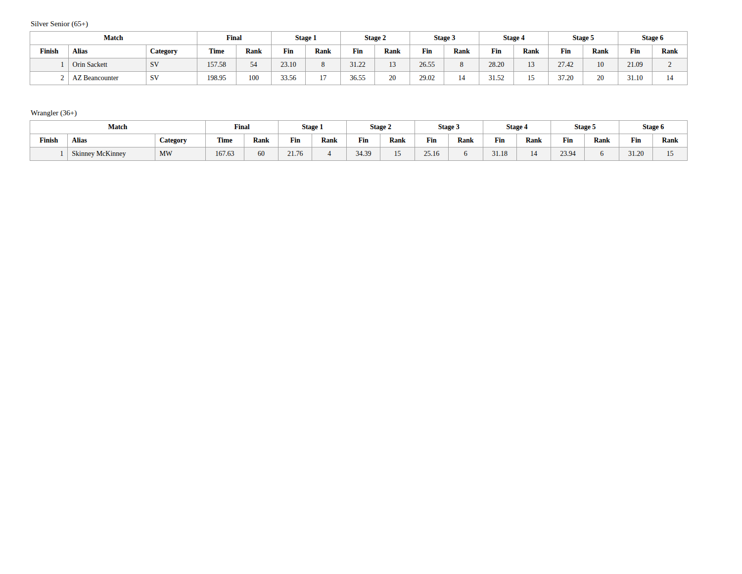Silver Senior (65+)
| Match | Final | Stage 1 | Stage 2 | Stage 3 | Stage 4 | Stage 5 | Stage 6 |
| --- | --- | --- | --- | --- | --- | --- | --- |
| Finish | Alias | Category | Time | Rank | Fin | Rank | Fin | Rank | Fin | Rank | Fin | Rank | Fin | Rank | Fin | Rank |
| 1 | Orin Sackett | SV | 157.58 | 54 | 23.10 | 8 | 31.22 | 13 | 26.55 | 8 | 28.20 | 13 | 27.42 | 10 | 21.09 | 2 |
| 2 | AZ Beancounter | SV | 198.95 | 100 | 33.56 | 17 | 36.55 | 20 | 29.02 | 14 | 31.52 | 15 | 37.20 | 20 | 31.10 | 14 |
Wrangler (36+)
| Match | Final | Stage 1 | Stage 2 | Stage 3 | Stage 4 | Stage 5 | Stage 6 |
| --- | --- | --- | --- | --- | --- | --- | --- |
| Finish | Alias | Category | Time | Rank | Fin | Rank | Fin | Rank | Fin | Rank | Fin | Rank | Fin | Rank | Fin | Rank |
| 1 | Skinney McKinney | MW | 167.63 | 60 | 21.76 | 4 | 34.39 | 15 | 25.16 | 6 | 31.18 | 14 | 23.94 | 6 | 31.20 | 15 |